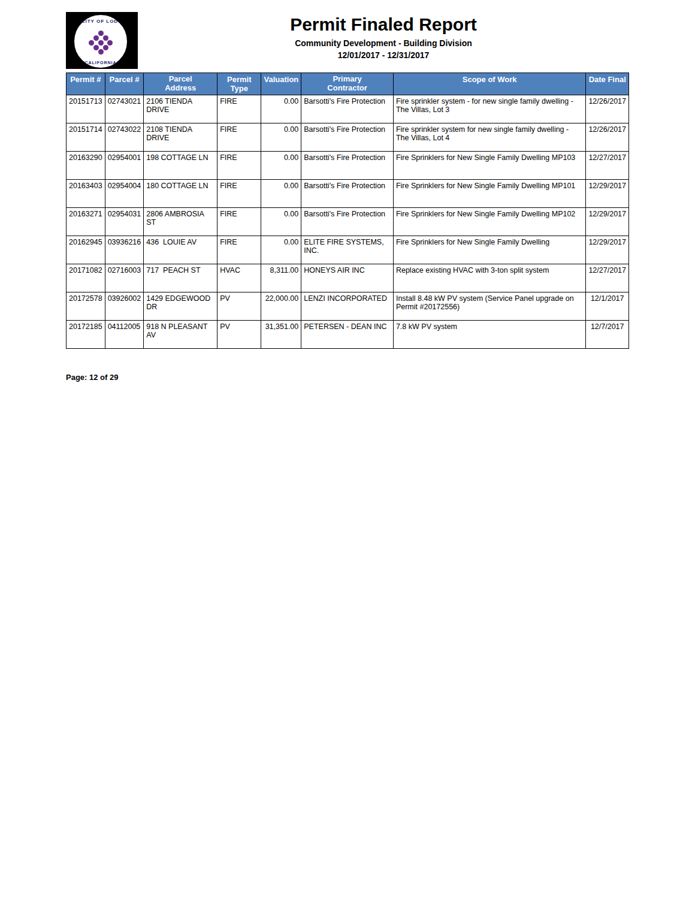CITY OF LODI
CALIFORNIA
Permit Finaled Report
Community Development - Building Division
12/01/2017 - 12/31/2017
| Permit # | Parcel # | Parcel Address | Permit Type | Valuation | Primary Contractor | Scope of Work | Date Final |
| --- | --- | --- | --- | --- | --- | --- | --- |
| 20151713 | 02743021 | 2106 TIENDA DRIVE | FIRE | 0.00 | Barsotti's Fire Protection | Fire sprinkler system - for new single family dwelling -The Villas, Lot 3 | 12/26/2017 |
| 20151714 | 02743022 | 2108 TIENDA DRIVE | FIRE | 0.00 | Barsotti's Fire Protection | Fire sprinkler system for new single family dwelling - The Villas, Lot 4 | 12/26/2017 |
| 20163290 | 02954001 | 198 COTTAGE LN | FIRE | 0.00 | Barsotti's Fire Protection | Fire Sprinklers for New Single Family Dwelling MP103 | 12/27/2017 |
| 20163403 | 02954004 | 180 COTTAGE LN | FIRE | 0.00 | Barsotti's Fire Protection | Fire Sprinklers for New Single Family Dwelling MP101 | 12/29/2017 |
| 20163271 | 02954031 | 2806 AMBROSIA ST | FIRE | 0.00 | Barsotti's Fire Protection | Fire Sprinklers for New Single Family Dwelling MP102 | 12/29/2017 |
| 20162945 | 03936216 | 436 LOUIE AV | FIRE | 0.00 | ELITE FIRE SYSTEMS, INC. | Fire Sprinklers for New Single Family Dwelling | 12/29/2017 |
| 20171082 | 02716003 | 717 PEACH ST | HVAC | 8,311.00 | HONEYS AIR INC | Replace existing HVAC with 3-ton split system | 12/27/2017 |
| 20172578 | 03926002 | 1429 EDGEWOOD DR | PV | 22,000.00 | LENZI INCORPORATED | Install 8.48 kW PV system (Service Panel upgrade on Permit #20172556) | 12/1/2017 |
| 20172185 | 04112005 | 918 N PLEASANT AV | PV | 31,351.00 | PETERSEN - DEAN INC | 7.8 kW PV system | 12/7/2017 |
Page: 12 of 29